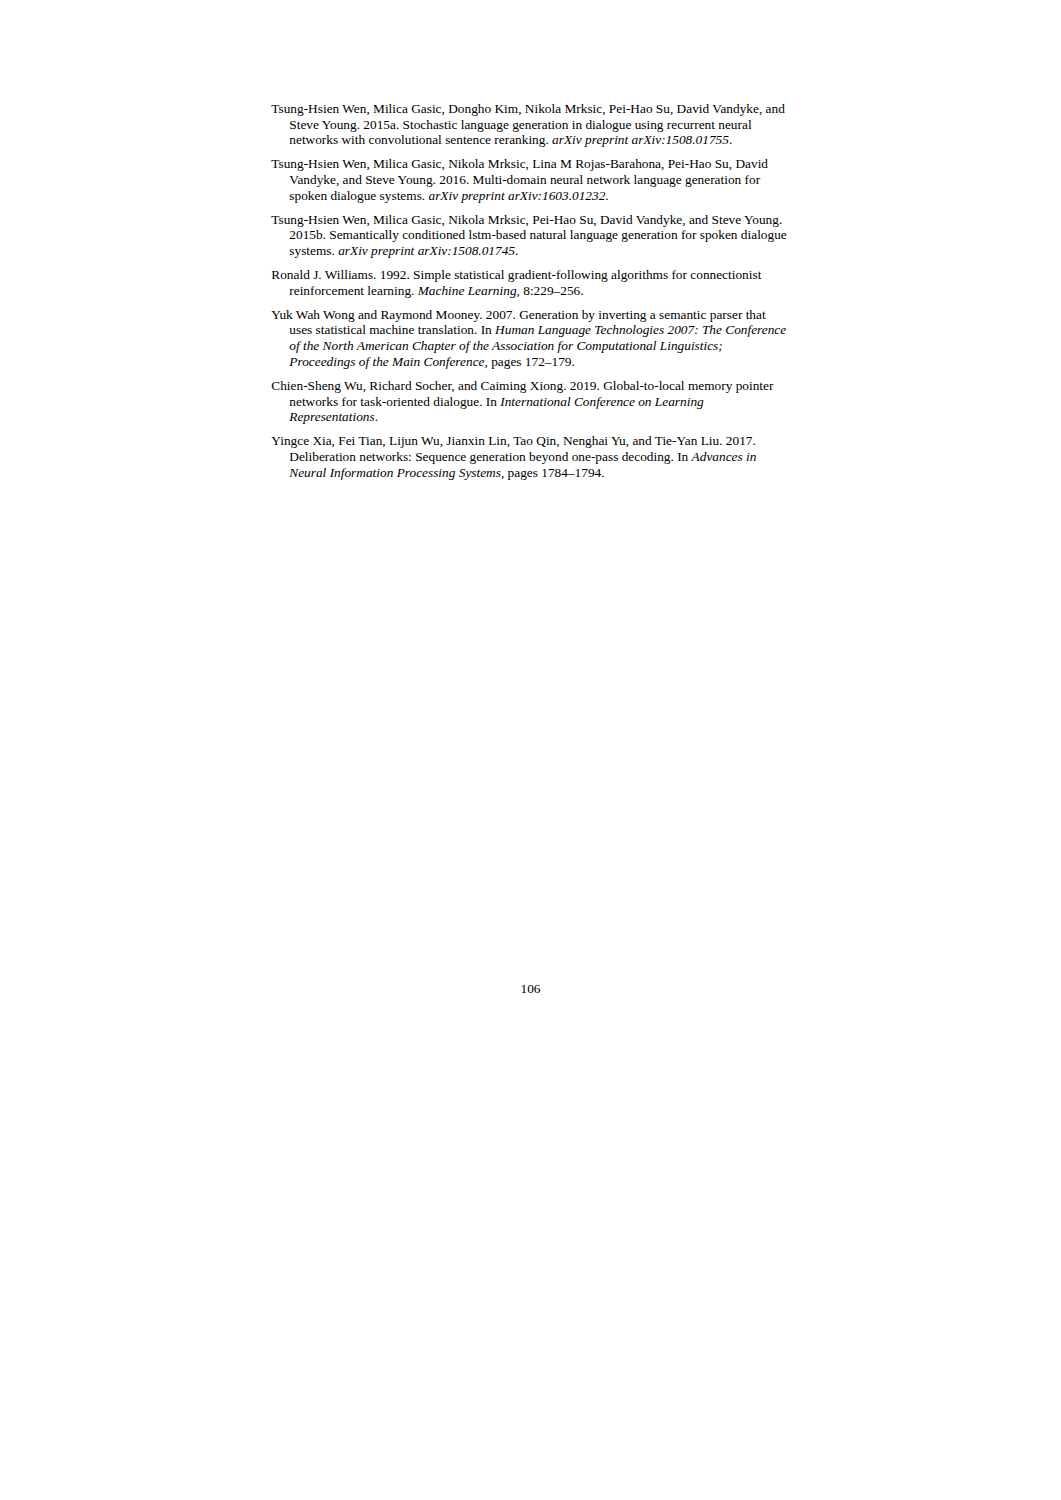Tsung-Hsien Wen, Milica Gasic, Dongho Kim, Nikola Mrksic, Pei-Hao Su, David Vandyke, and Steve Young. 2015a. Stochastic language generation in dialogue using recurrent neural networks with convolutional sentence reranking. arXiv preprint arXiv:1508.01755.
Tsung-Hsien Wen, Milica Gasic, Nikola Mrksic, Lina M Rojas-Barahona, Pei-Hao Su, David Vandyke, and Steve Young. 2016. Multi-domain neural network language generation for spoken dialogue systems. arXiv preprint arXiv:1603.01232.
Tsung-Hsien Wen, Milica Gasic, Nikola Mrksic, Pei-Hao Su, David Vandyke, and Steve Young. 2015b. Semantically conditioned lstm-based natural language generation for spoken dialogue systems. arXiv preprint arXiv:1508.01745.
Ronald J. Williams. 1992. Simple statistical gradient-following algorithms for connectionist reinforcement learning. Machine Learning, 8:229–256.
Yuk Wah Wong and Raymond Mooney. 2007. Generation by inverting a semantic parser that uses statistical machine translation. In Human Language Technologies 2007: The Conference of the North American Chapter of the Association for Computational Linguistics; Proceedings of the Main Conference, pages 172–179.
Chien-Sheng Wu, Richard Socher, and Caiming Xiong. 2019. Global-to-local memory pointer networks for task-oriented dialogue. In International Conference on Learning Representations.
Yingce Xia, Fei Tian, Lijun Wu, Jianxin Lin, Tao Qin, Nenghai Yu, and Tie-Yan Liu. 2017. Deliberation networks: Sequence generation beyond one-pass decoding. In Advances in Neural Information Processing Systems, pages 1784–1794.
106